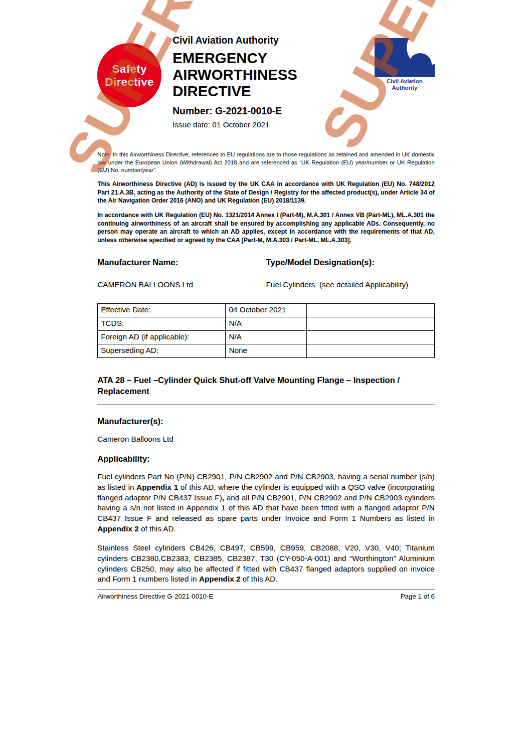Safety Directive
Civil Aviation
Authority
Civil Aviation Authority
EMERGENCY
AIRWORTHINESS DIRECTIVE
Number: G-2021-0010-E
Issue date: 01 October 2021
Note: In this Airworthiness Directive, references to EU regulations are to those regulations as retained and amended in UK domestic law under the European Union (Withdrawal) Act 2018 and are referenced as “UK Regulation (EU) year/number or UK Regulation (EU) No. number/year”.
This Airworthiness Directive (AD) is issued by the UK CAA in accordance with UK Regulation (EU) No. 748/2012 Part 21.A.3B, acting as the Authority of the State of Design / Registry for the affected product(s), under Article 34 of the Air Navigation Order 2016 (ANO) and UK Regulation (EU) 2018/1139.
In accordance with UK Regulation (EU) No. 1321/2014 Annex I (Part-M), M.A.301 / Annex VB (Part-ML), ML.A.301 the continuing airworthiness of an aircraft shall be ensured by accomplishing any applicable ADs. Consequently, no person may operate an aircraft to which an AD applies, except in accordance with the requirements of that AD, unless otherwise specified or agreed by the CAA [Part-M, M.A.303 / Part-ML, ML.A.303].
Manufacturer Name:
CAMERON BALLOONS Ltd
Type/Model Designation(s):
Fuel Cylinders (see detailed Applicability)
| Effective Date: | 04 October 2021 | |
| TCDS: | N/A | |
| Foreign AD (if applicable): | N/A | |
| Superseding AD: | None | |
ATA 28 – Fuel –Cylinder Quick Shut-off Valve Mounting Flange – Inspection / Replacement
Manufacturer(s):
Cameron Balloons Ltd
Applicability:
Fuel cylinders Part No (P/N) CB2901, P/N CB2902 and P/N CB2903, having a serial number (s/n) as listed in Appendix 1 of this AD, where the cylinder is equipped with a QSO valve (incorporating flanged adaptor P/N CB437 Issue F), and all P/N CB2901, P/N CB2902 and P/N CB2903 cylinders having a s/n not listed in Appendix 1 of this AD that have been fitted with a flanged adaptor P/N CB437 Issue F and released as spare parts under Invoice and Form 1 Numbers as listed in Appendix 2 of this AD.
Stainless Steel cylinders CB426, CB497, CB599, CB959, CB2088, V20, V30, V40; Titanium cylinders CB2380,CB2383, CB2385, CB2387, T30 (CY-050-A-001) and “Worthington” Aluminium cylinders CB250, may also be affected if fitted with CB437 flanged adaptors supplied on invoice and Form 1 numbers listed in Appendix 2 of this AD.
SUPERSEDED SUPERSEDED
Airworthiness Directive G-2021-0010-E Page 1 of 6